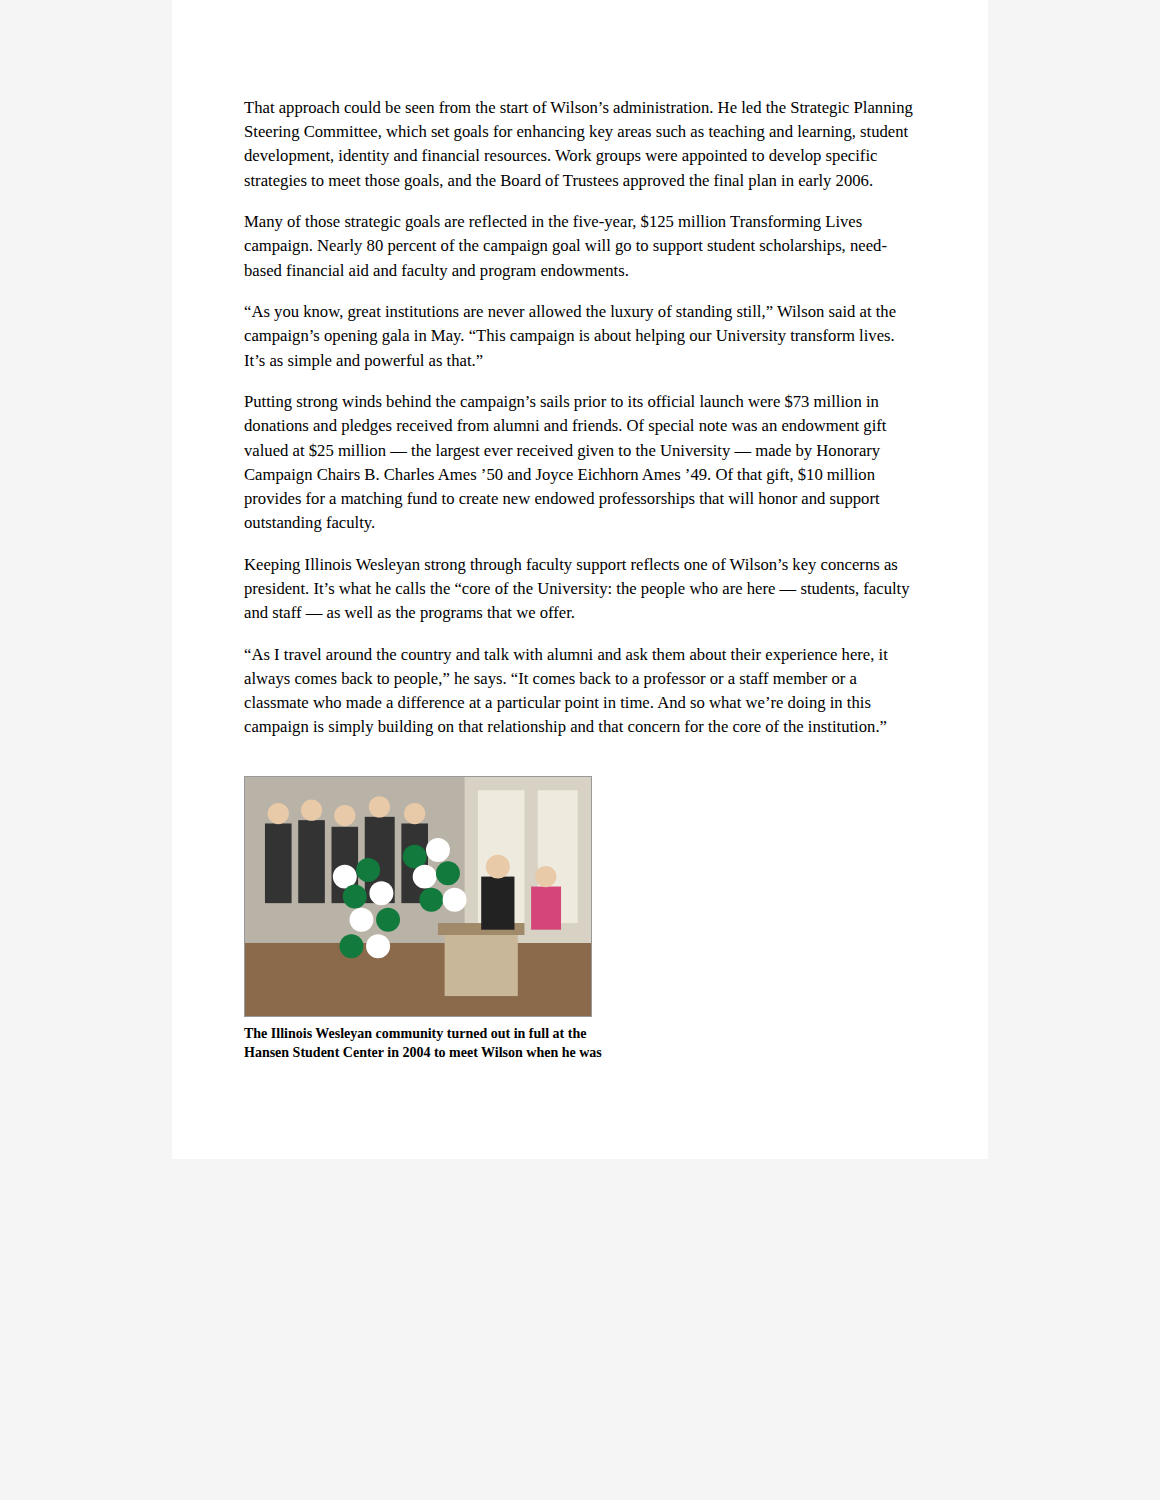That approach could be seen from the start of Wilson’s administration. He led the Strategic Planning Steering Committee, which set goals for enhancing key areas such as teaching and learning, student development, identity and financial resources. Work groups were appointed to develop specific strategies to meet those goals, and the Board of Trustees approved the final plan in early 2006.
Many of those strategic goals are reflected in the five-year, $125 million Transforming Lives campaign. Nearly 80 percent of the campaign goal will go to support student scholarships, need-based financial aid and faculty and program endowments.
“As you know, great institutions are never allowed the luxury of standing still,” Wilson said at the campaign’s opening gala in May. “This campaign is about helping our University transform lives. It’s as simple and powerful as that.”
Putting strong winds behind the campaign’s sails prior to its official launch were $73 million in donations and pledges received from alumni and friends. Of special note was an endowment gift valued at $25 million — the largest ever received given to the University — made by Honorary Campaign Chairs B. Charles Ames ’50 and Joyce Eichhorn Ames ’49. Of that gift, $10 million provides for a matching fund to create new endowed professorships that will honor and support outstanding faculty.
Keeping Illinois Wesleyan strong through faculty support reflects one of Wilson’s key concerns as president. It’s what he calls the “core of the University: the people who are here — students, faculty and staff — as well as the programs that we offer.
“As I travel around the country and talk with alumni and ask them about their experience here, it always comes back to people,” he says. “It comes back to a professor or a staff member or a classmate who made a difference at a particular point in time. And so what we’re doing in this campaign is simply building on that relationship and that concern for the core of the institution.”
The Illinois Wesleyan community turned out in full at the
Hansen Student Center in 2004 to meet Wilson when he was